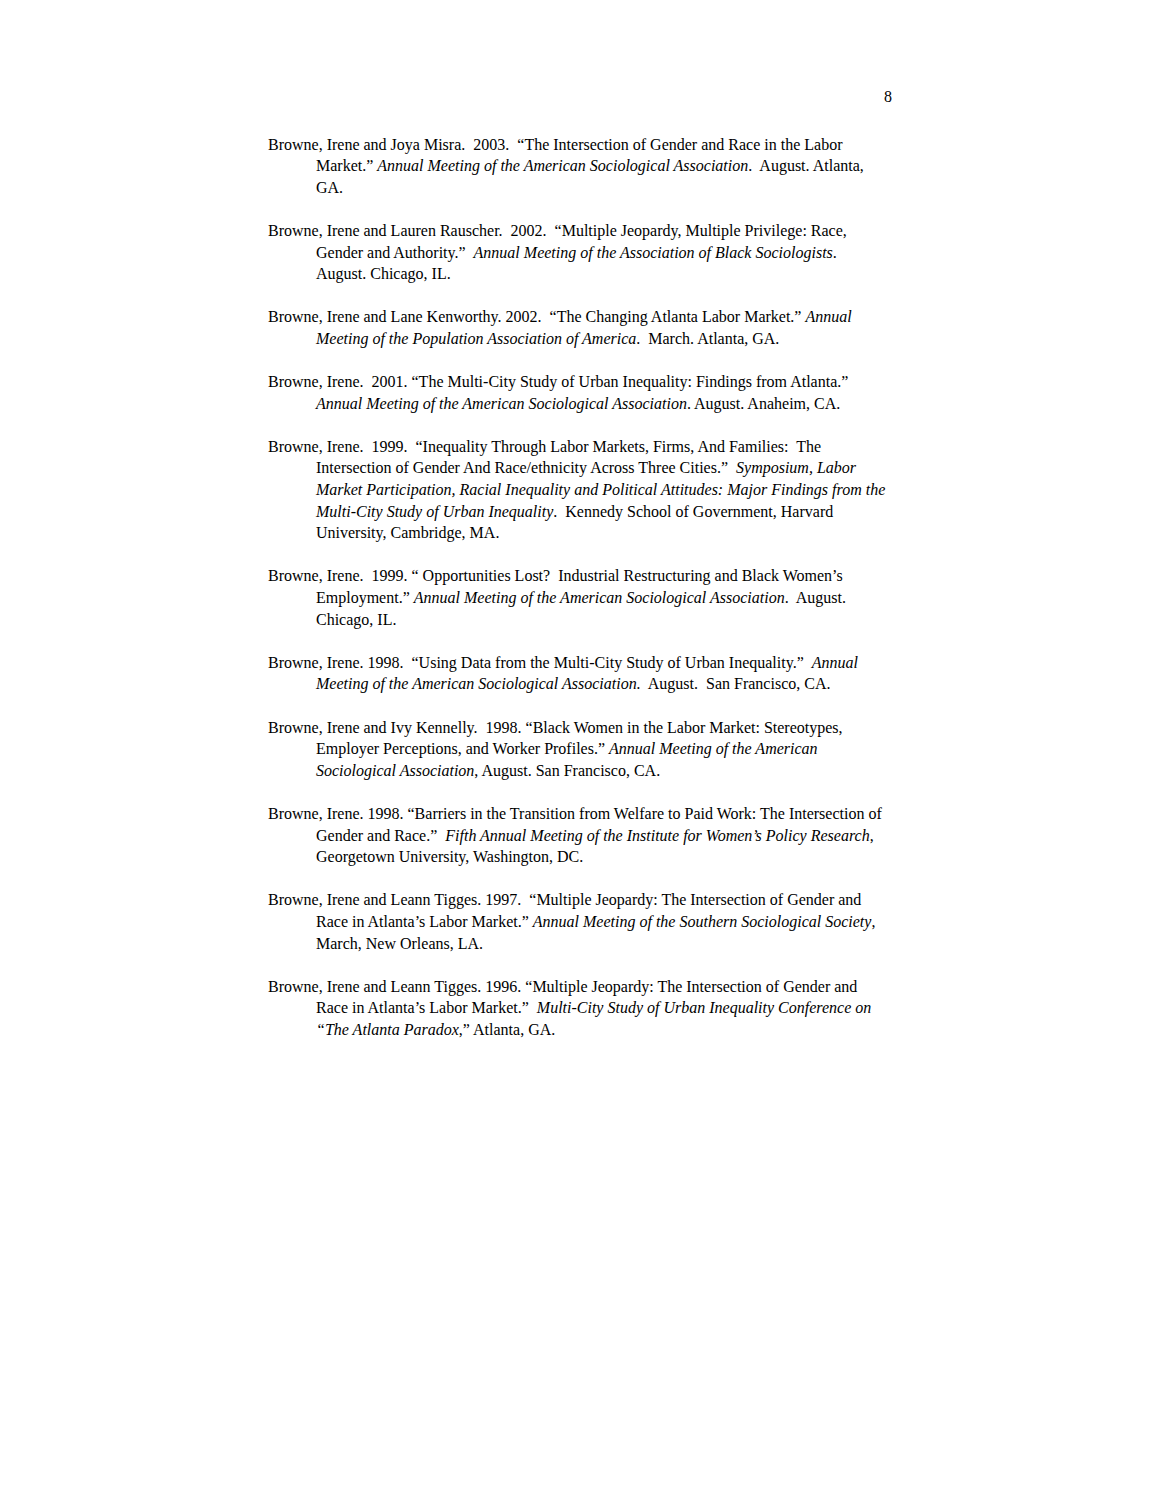8
Browne, Irene and Joya Misra. 2003. “The Intersection of Gender and Race in the Labor Market.” Annual Meeting of the American Sociological Association. August. Atlanta, GA.
Browne, Irene and Lauren Rauscher. 2002. “Multiple Jeopardy, Multiple Privilege: Race, Gender and Authority.” Annual Meeting of the Association of Black Sociologists. August. Chicago, IL.
Browne, Irene and Lane Kenworthy. 2002. “The Changing Atlanta Labor Market.” Annual Meeting of the Population Association of America. March. Atlanta, GA.
Browne, Irene. 2001. “The Multi-City Study of Urban Inequality: Findings from Atlanta.” Annual Meeting of the American Sociological Association. August. Anaheim, CA.
Browne, Irene. 1999. “Inequality Through Labor Markets, Firms, And Families: The Intersection of Gender And Race/ethnicity Across Three Cities.” Symposium, Labor Market Participation, Racial Inequality and Political Attitudes: Major Findings from the Multi-City Study of Urban Inequality. Kennedy School of Government, Harvard University, Cambridge, MA.
Browne, Irene. 1999. “ Opportunities Lost? Industrial Restructuring and Black Women’s Employment.” Annual Meeting of the American Sociological Association. August. Chicago, IL.
Browne, Irene. 1998. “Using Data from the Multi-City Study of Urban Inequality.” Annual Meeting of the American Sociological Association. August. San Francisco, CA.
Browne, Irene and Ivy Kennelly. 1998. “Black Women in the Labor Market: Stereotypes, Employer Perceptions, and Worker Profiles.” Annual Meeting of the American Sociological Association, August. San Francisco, CA.
Browne, Irene. 1998. “Barriers in the Transition from Welfare to Paid Work: The Intersection of Gender and Race.” Fifth Annual Meeting of the Institute for Women’s Policy Research, Georgetown University, Washington, DC.
Browne, Irene and Leann Tigges. 1997. “Multiple Jeopardy: The Intersection of Gender and Race in Atlanta’s Labor Market.” Annual Meeting of the Southern Sociological Society, March, New Orleans, LA.
Browne, Irene and Leann Tigges. 1996. “Multiple Jeopardy: The Intersection of Gender and Race in Atlanta’s Labor Market.” Multi-City Study of Urban Inequality Conference on “The Atlanta Paradox,” Atlanta, GA.